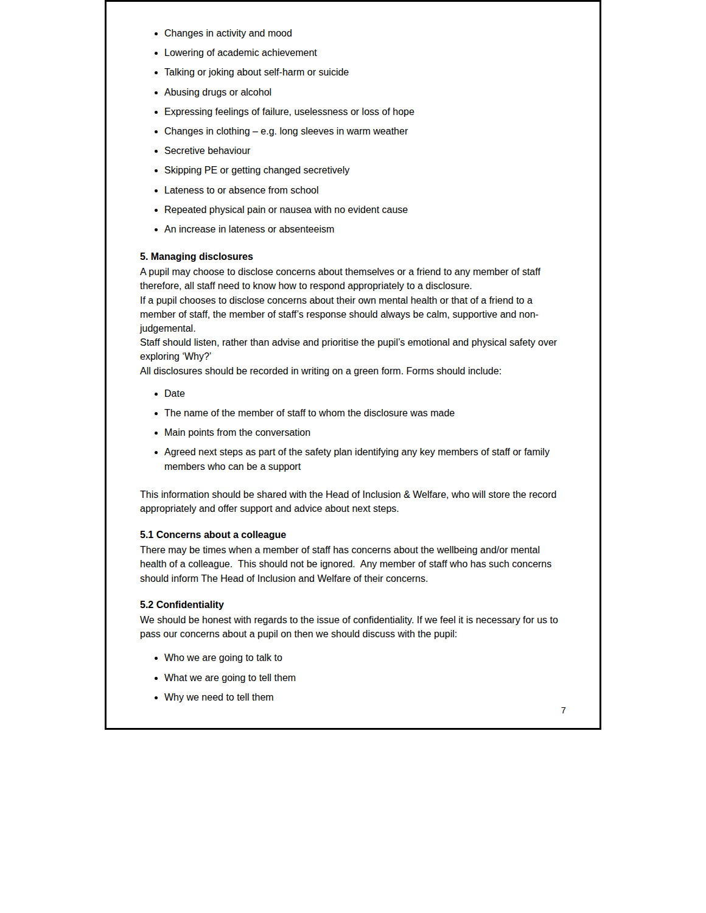Changes in activity and mood
Lowering of academic achievement
Talking or joking about self-harm or suicide
Abusing drugs or alcohol
Expressing feelings of failure, uselessness or loss of hope
Changes in clothing – e.g. long sleeves in warm weather
Secretive behaviour
Skipping PE or getting changed secretively
Lateness to or absence from school
Repeated physical pain or nausea with no evident cause
An increase in lateness or absenteeism
5. Managing disclosures
A pupil may choose to disclose concerns about themselves or a friend to any member of staff therefore, all staff need to know how to respond appropriately to a disclosure.
If a pupil chooses to disclose concerns about their own mental health or that of a friend to a member of staff, the member of staff’s response should always be calm, supportive and non-judgemental.
Staff should listen, rather than advise and prioritise the pupil’s emotional and physical safety over exploring ‘Why?’
All disclosures should be recorded in writing on a green form. Forms should include:
Date
The name of the member of staff to whom the disclosure was made
Main points from the conversation
Agreed next steps as part of the safety plan identifying any key members of staff or family members who can be a support
This information should be shared with the Head of Inclusion & Welfare, who will store the record appropriately and offer support and advice about next steps.
5.1 Concerns about a colleague
There may be times when a member of staff has concerns about the wellbeing and/or mental health of a colleague. This should not be ignored. Any member of staff who has such concerns should inform The Head of Inclusion and Welfare of their concerns.
5.2 Confidentiality
We should be honest with regards to the issue of confidentiality. If we feel it is necessary for us to pass our concerns about a pupil on then we should discuss with the pupil:
Who we are going to talk to
What we are going to tell them
Why we need to tell them
7